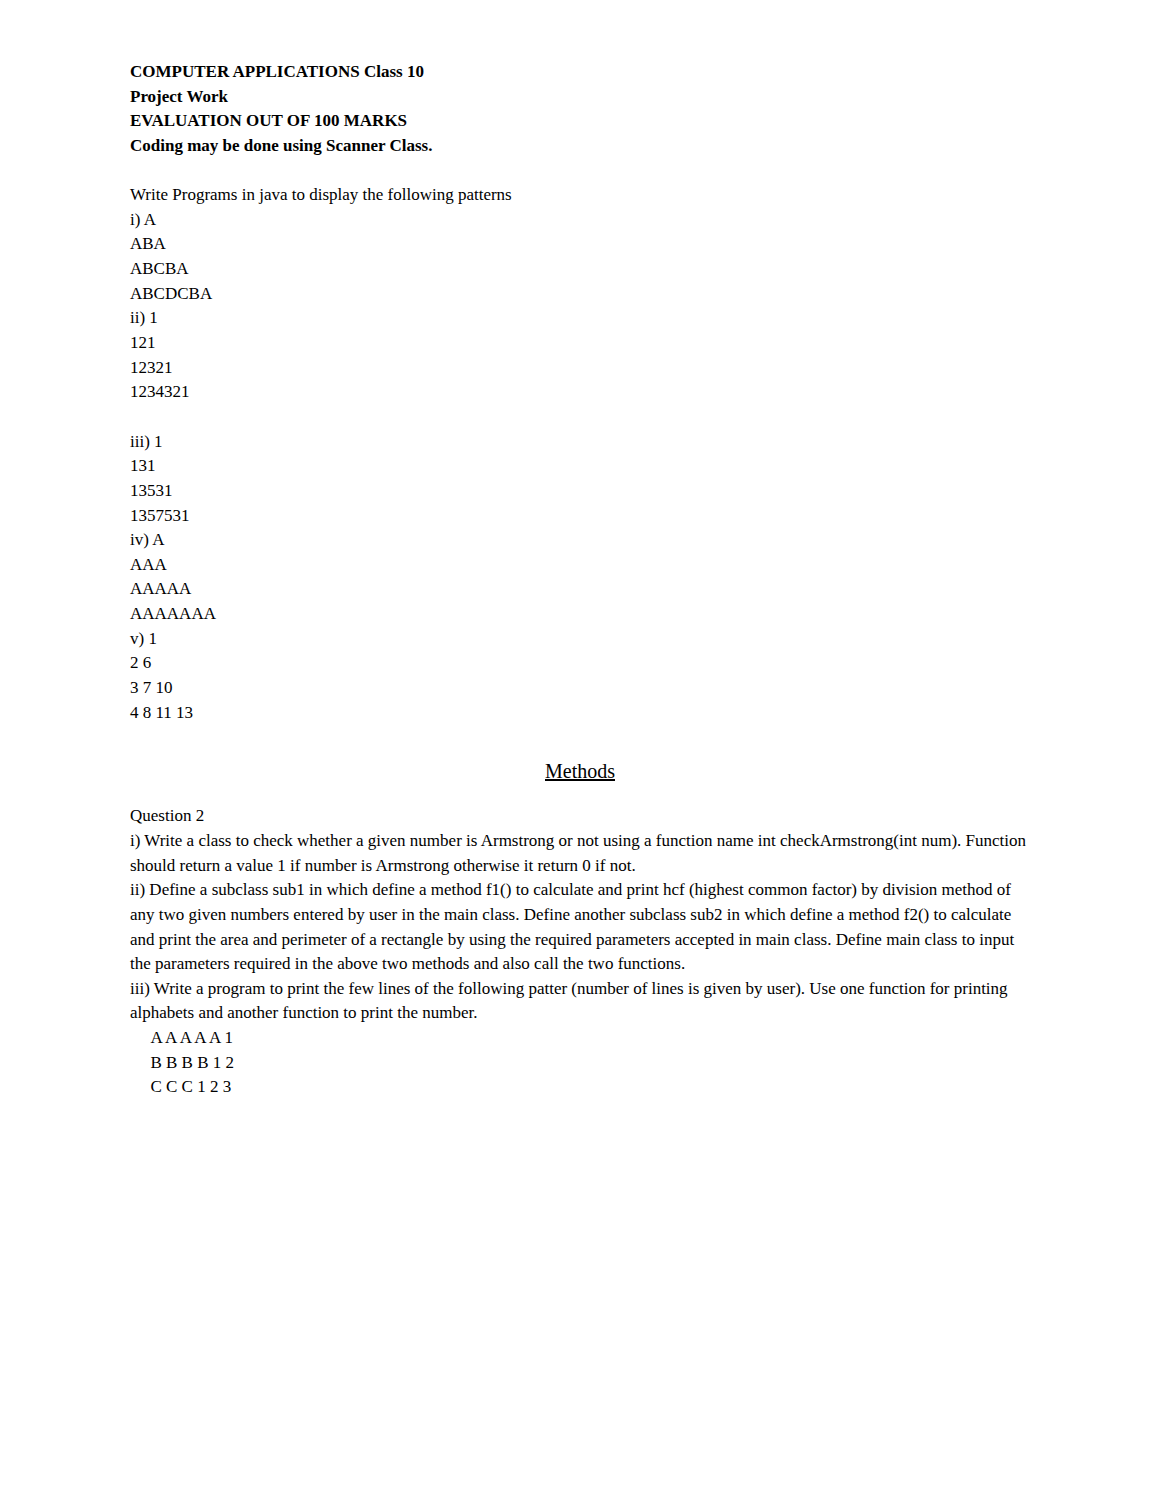COMPUTER APPLICATIONS Class 10
Project Work
EVALUATION OUT OF 100 MARKS
Coding may be done using Scanner Class.
Write Programs in java to display the following patterns
i) A
ABA
ABCBA
ABCDCBA
ii) 1
121
12321
1234321
iii) 1
131
13531
1357531
iv) A
AAA
AAAAA
AAAAAAA
v) 1
2 6
3 7 10
4 8 11 13
Methods
Question 2
i) Write a class to check whether a given number is Armstrong or not using a function name int checkArmstrong(int num). Function should return a value 1 if number is Armstrong otherwise it return 0 if not.
ii) Define a subclass sub1 in which define a method f1() to calculate and print hcf (highest common factor) by division method of any two given numbers entered by user in the main class. Define another subclass sub2 in which define a method f2() to calculate and print the area and perimeter of a rectangle by using the required parameters accepted in main class. Define main class to input the parameters required in the above two methods and also call the two functions.
iii) Write a program to print the few lines of the following patter (number of lines is given by user). Use one function for printing alphabets and another function to print the number.
A A A A A 1
B B B B 1 2
C C C 1 2 3